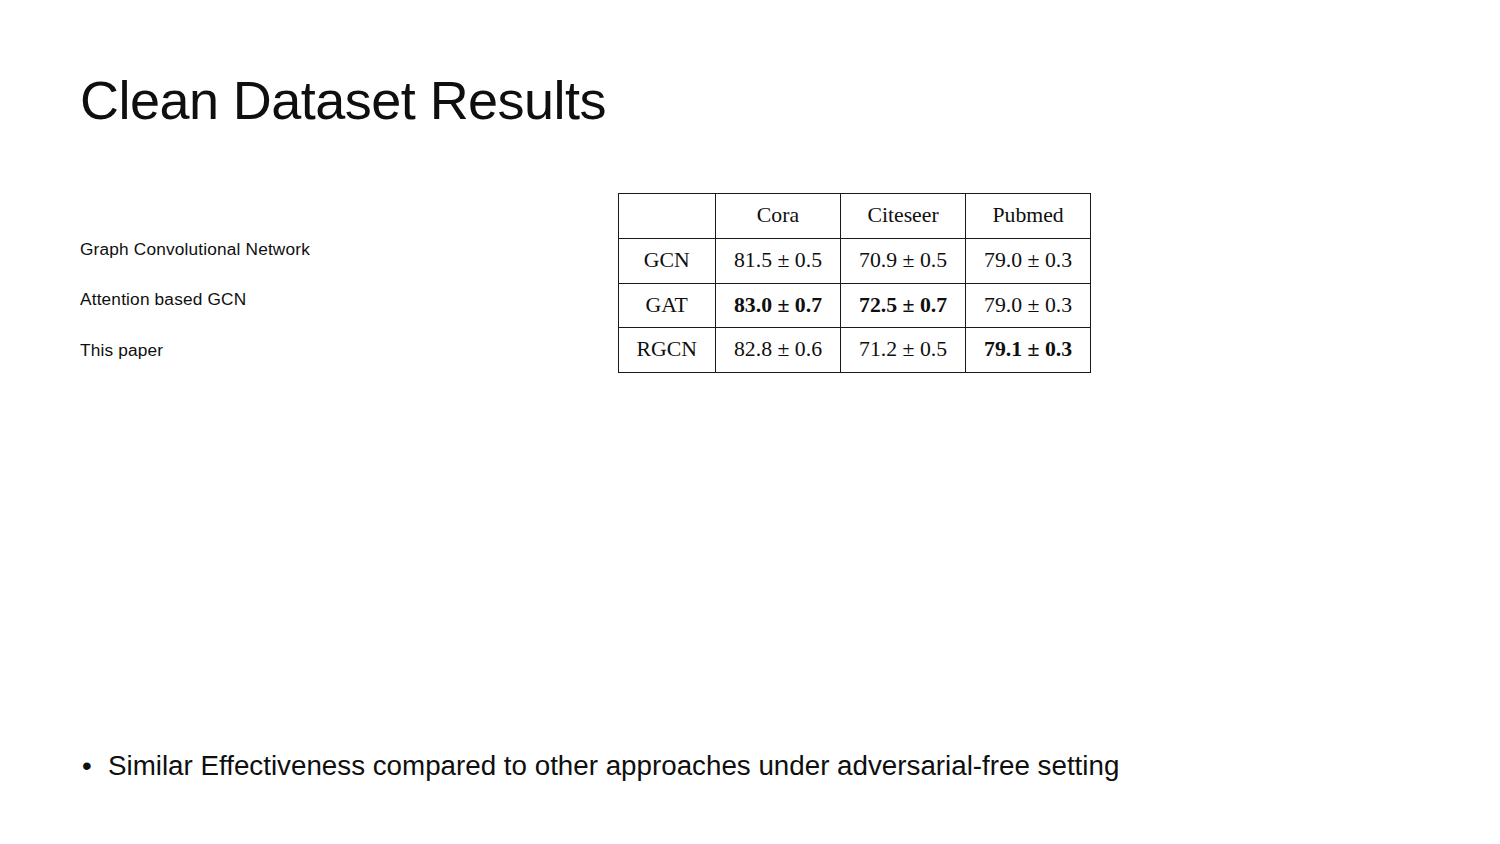Clean Dataset Results
Graph Convolutional Network
Attention based GCN
This paper
| | Cora | Citeseer | Pubmed |
| --- | --- | --- | --- |
| GCN | 81.5 ± 0.5 | 70.9 ± 0.5 | 79.0 ± 0.3 |
| GAT | 83.0 ± 0.7 | 72.5 ± 0.7 | 79.0 ± 0.3 |
| RGCN | 82.8 ± 0.6 | 71.2 ± 0.5 | 79.1 ± 0.3 |
Similar Effectiveness compared to other approaches under adversarial-free setting